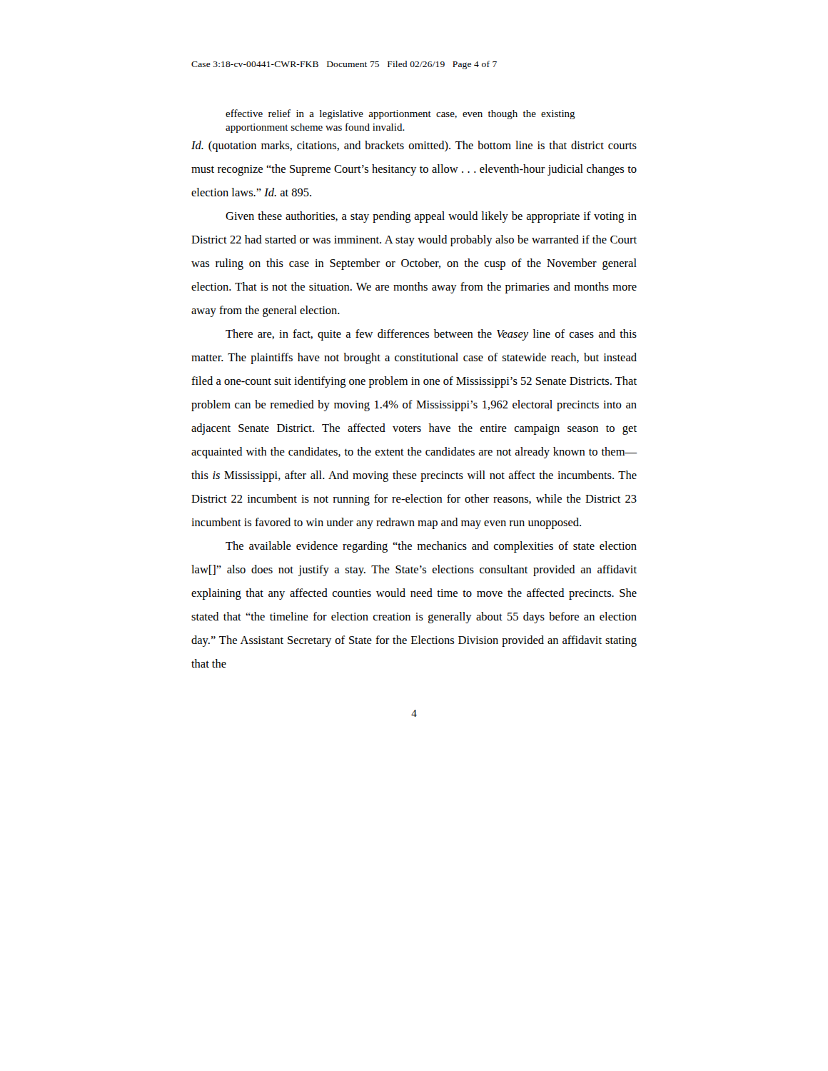Case 3:18-cv-00441-CWR-FKB Document 75 Filed 02/26/19 Page 4 of 7
effective relief in a legislative apportionment case, even though the existing apportionment scheme was found invalid.
Id. (quotation marks, citations, and brackets omitted). The bottom line is that district courts must recognize “the Supreme Court’s hesitancy to allow . . . eleventh-hour judicial changes to election laws.” Id. at 895.
Given these authorities, a stay pending appeal would likely be appropriate if voting in District 22 had started or was imminent. A stay would probably also be warranted if the Court was ruling on this case in September or October, on the cusp of the November general election. That is not the situation. We are months away from the primaries and months more away from the general election.
There are, in fact, quite a few differences between the Veasey line of cases and this matter. The plaintiffs have not brought a constitutional case of statewide reach, but instead filed a one-count suit identifying one problem in one of Mississippi’s 52 Senate Districts. That problem can be remedied by moving 1.4% of Mississippi’s 1,962 electoral precincts into an adjacent Senate District. The affected voters have the entire campaign season to get acquainted with the candidates, to the extent the candidates are not already known to them—this is Mississippi, after all. And moving these precincts will not affect the incumbents. The District 22 incumbent is not running for re-election for other reasons, while the District 23 incumbent is favored to win under any redrawn map and may even run unopposed.
The available evidence regarding “the mechanics and complexities of state election law[]” also does not justify a stay. The State’s elections consultant provided an affidavit explaining that any affected counties would need time to move the affected precincts. She stated that “the timeline for election creation is generally about 55 days before an election day.” The Assistant Secretary of State for the Elections Division provided an affidavit stating that the
4